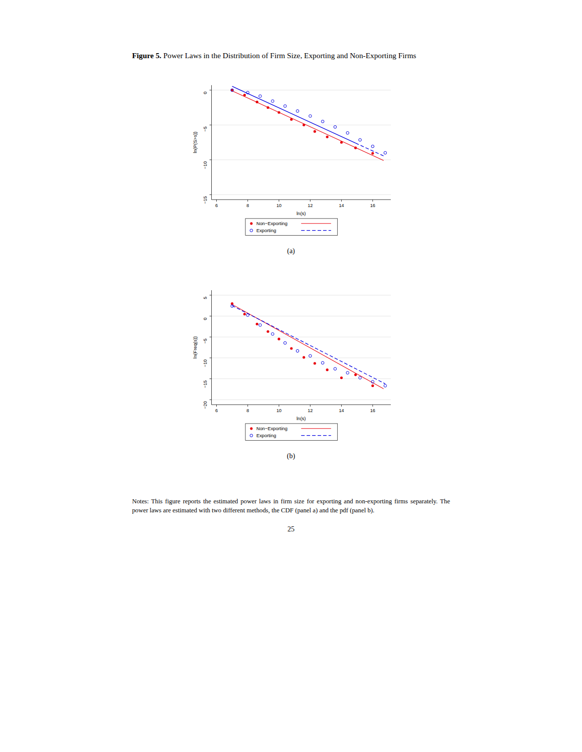Figure 5. Power Laws in the Distribution of Firm Size, Exporting and Non-Exporting Firms
y mapping: 0 -> 30 ; -15 -> 240 => y = 30 + (0 - v)*14 0 −5 −10 −15 6 8 10 12 14 16 ln(s) ln(P(S>s)) Non−Exporting Exporting
(a)
5 0 −5 −10 −15 −20 6 8 10 12 14 16 ln(s) ln(Freq(s)) Non−Exporting Exporting
(b)
Notes: This figure reports the estimated power laws in firm size for exporting and non-exporting firms separately. The power laws are estimated with two different methods, the CDF (panel a) and the pdf (panel b).
25